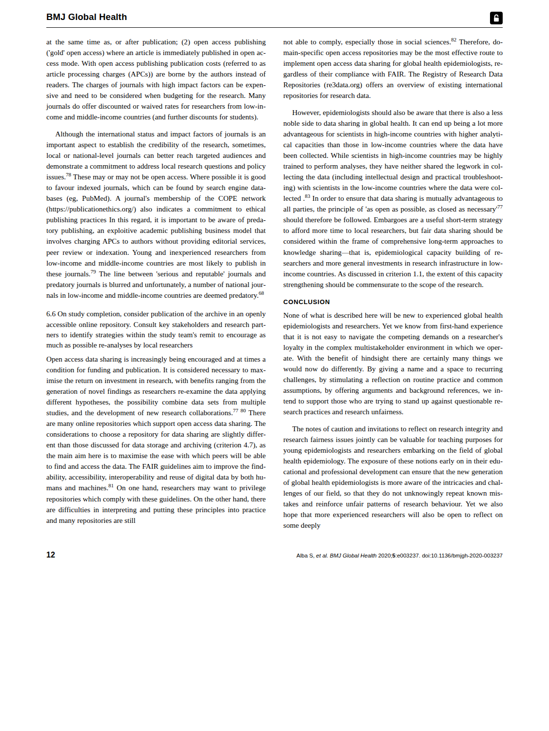BMJ Global Health
at the same time as, or after publication; (2) open access publishing ('gold' open access) where an article is immediately published in open access mode. With open access publishing publication costs (referred to as article processing charges (APCs)) are borne by the authors instead of readers. The charges of journals with high impact factors can be expensive and need to be considered when budgeting for the research. Many journals do offer discounted or waived rates for researchers from low-income and middle-income countries (and further discounts for students).
Although the international status and impact factors of journals is an important aspect to establish the credibility of the research, sometimes, local or national-level journals can better reach targeted audiences and demonstrate a commitment to address local research questions and policy issues.78 These may or may not be open access. Where possible it is good to favour indexed journals, which can be found by search engine databases (eg, PubMed). A journal's membership of the COPE network (https://publicationethics.org/) also indicates a commitment to ethical publishing practices In this regard, it is important to be aware of predatory publishing, an exploitive academic publishing business model that involves charging APCs to authors without providing editorial services, peer review or indexation. Young and inexperienced researchers from low-income and middle-income countries are most likely to publish in these journals.79 The line between 'serious and reputable' journals and predatory journals is blurred and unfortunately, a number of national journals in low-income and middle-income countries are deemed predatory.68
6.6 On study completion, consider publication of the archive in an openly accessible online repository. Consult key stakeholders and research partners to identify strategies within the study team's remit to encourage as much as possible re-analyses by local researchers
Open access data sharing is increasingly being encouraged and at times a condition for funding and publication. It is considered necessary to maximise the return on investment in research, with benefits ranging from the generation of novel findings as researchers re-examine the data applying different hypotheses, the possibility combine data sets from multiple studies, and the development of new research collaborations.77 80 There are many online repositories which support open access data sharing. The considerations to choose a repository for data sharing are slightly different than those discussed for data storage and archiving (criterion 4.7), as the main aim here is to maximise the ease with which peers will be able to find and access the data. The FAIR guidelines aim to improve the findability, accessibility, interoperability and reuse of digital data by both humans and machines.81 On one hand, researchers may want to privilege repositories which comply with these guidelines. On the other hand, there are difficulties in interpreting and putting these principles into practice and many repositories are still
not able to comply, especially those in social sciences.82 Therefore, domain-specific open access repositories may be the most effective route to implement open access data sharing for global health epidemiologists, regardless of their compliance with FAIR. The Registry of Research Data Repositories (re3data.org) offers an overview of existing international repositories for research data.
However, epidemiologists should also be aware that there is also a less noble side to data sharing in global health. It can end up being a lot more advantageous for scientists in high-income countries with higher analytical capacities than those in low-income countries where the data have been collected. While scientists in high-income countries may be highly trained to perform analyses, they have neither shared the legwork in collecting the data (including intellectual design and practical troubleshooting) with scientists in the low-income countries where the data were collected .83 In order to ensure that data sharing is mutually advantageous to all parties, the principle of 'as open as possible, as closed as necessary'77 should therefore be followed. Embargoes are a useful short-term strategy to afford more time to local researchers, but fair data sharing should be considered within the frame of comprehensive long-term approaches to knowledge sharing—that is, epidemiological capacity building of researchers and more general investments in research infrastructure in low-income countries. As discussed in criterion 1.1, the extent of this capacity strengthening should be commensurate to the scope of the research.
Conclusion
None of what is described here will be new to experienced global health epidemiologists and researchers. Yet we know from first-hand experience that it is not easy to navigate the competing demands on a researcher's loyalty in the complex multistakeholder environment in which we operate. With the benefit of hindsight there are certainly many things we would now do differently. By giving a name and a space to recurring challenges, by stimulating a reflection on routine practice and common assumptions, by offering arguments and background references, we intend to support those who are trying to stand up against questionable research practices and research unfairness.
The notes of caution and invitations to reflect on research integrity and research fairness issues jointly can be valuable for teaching purposes for young epidemiologists and researchers embarking on the field of global health epidemiology. The exposure of these notions early on in their educational and professional development can ensure that the new generation of global health epidemiologists is more aware of the intricacies and challenges of our field, so that they do not unknowingly repeat known mistakes and reinforce unfair patterns of research behaviour. Yet we also hope that more experienced researchers will also be open to reflect on some deeply
12
Alba S, et al. BMJ Global Health 2020;5:e003237. doi:10.1136/bmjgh-2020-003237